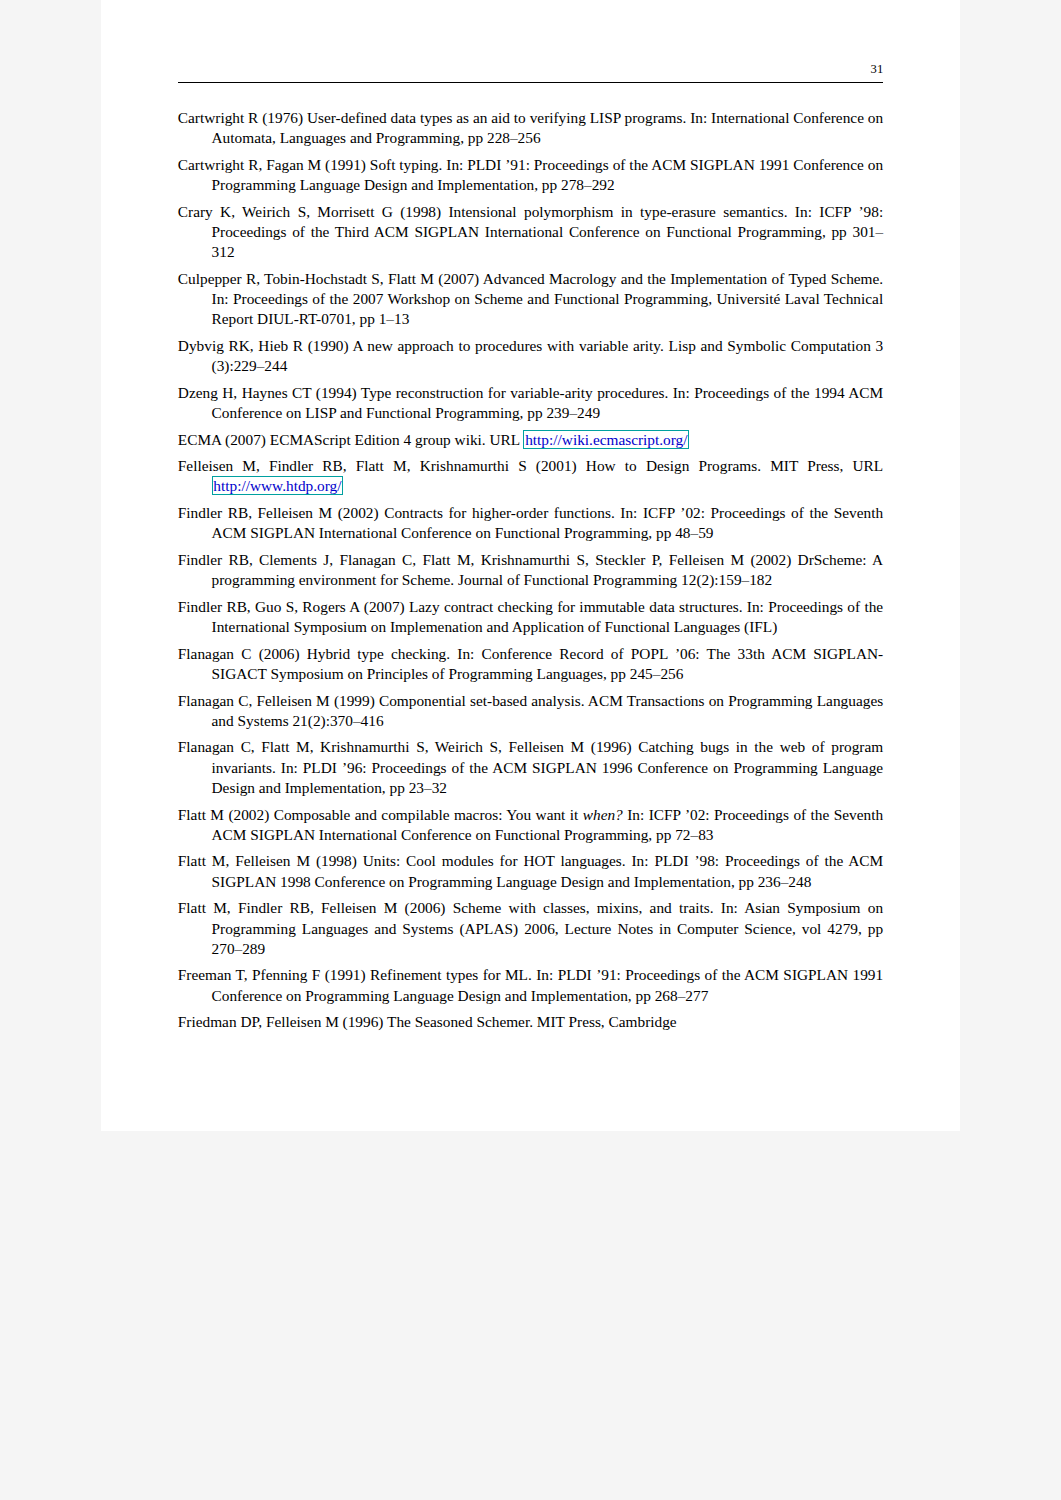31
Cartwright R (1976) User-defined data types as an aid to verifying LISP programs. In: International Conference on Automata, Languages and Programming, pp 228–256
Cartwright R, Fagan M (1991) Soft typing. In: PLDI ’91: Proceedings of the ACM SIGPLAN 1991 Conference on Programming Language Design and Implementation, pp 278–292
Crary K, Weirich S, Morrisett G (1998) Intensional polymorphism in type-erasure semantics. In: ICFP ’98: Proceedings of the Third ACM SIGPLAN International Conference on Functional Programming, pp 301–312
Culpepper R, Tobin-Hochstadt S, Flatt M (2007) Advanced Macrology and the Implementation of Typed Scheme. In: Proceedings of the 2007 Workshop on Scheme and Functional Programming, Université Laval Technical Report DIUL-RT-0701, pp 1–13
Dybvig RK, Hieb R (1990) A new approach to procedures with variable arity. Lisp and Symbolic Computation 3 (3):229–244
Dzeng H, Haynes CT (1994) Type reconstruction for variable-arity procedures. In: Proceedings of the 1994 ACM Conference on LISP and Functional Programming, pp 239–249
ECMA (2007) ECMAScript Edition 4 group wiki. URL http://wiki.ecmascript.org/
Felleisen M, Findler RB, Flatt M, Krishnamurthi S (2001) How to Design Programs. MIT Press, URL http://www.htdp.org/
Findler RB, Felleisen M (2002) Contracts for higher-order functions. In: ICFP ’02: Proceedings of the Seventh ACM SIGPLAN International Conference on Functional Programming, pp 48–59
Findler RB, Clements J, Flanagan C, Flatt M, Krishnamurthi S, Steckler P, Felleisen M (2002) DrScheme: A programming environment for Scheme. Journal of Functional Programming 12(2):159–182
Findler RB, Guo S, Rogers A (2007) Lazy contract checking for immutable data structures. In: Proceedings of the International Symposium on Implemenation and Application of Functional Languages (IFL)
Flanagan C (2006) Hybrid type checking. In: Conference Record of POPL ’06: The 33th ACM SIGPLAN-SIGACT Symposium on Principles of Programming Languages, pp 245–256
Flanagan C, Felleisen M (1999) Componential set-based analysis. ACM Transactions on Programming Languages and Systems 21(2):370–416
Flanagan C, Flatt M, Krishnamurthi S, Weirich S, Felleisen M (1996) Catching bugs in the web of program invariants. In: PLDI ’96: Proceedings of the ACM SIGPLAN 1996 Conference on Programming Language Design and Implementation, pp 23–32
Flatt M (2002) Composable and compilable macros: You want it when? In: ICFP ’02: Proceedings of the Seventh ACM SIGPLAN International Conference on Functional Programming, pp 72–83
Flatt M, Felleisen M (1998) Units: Cool modules for HOT languages. In: PLDI ’98: Proceedings of the ACM SIGPLAN 1998 Conference on Programming Language Design and Implementation, pp 236–248
Flatt M, Findler RB, Felleisen M (2006) Scheme with classes, mixins, and traits. In: Asian Symposium on Programming Languages and Systems (APLAS) 2006, Lecture Notes in Computer Science, vol 4279, pp 270–289
Freeman T, Pfenning F (1991) Refinement types for ML. In: PLDI ’91: Proceedings of the ACM SIGPLAN 1991 Conference on Programming Language Design and Implementation, pp 268–277
Friedman DP, Felleisen M (1996) The Seasoned Schemer. MIT Press, Cambridge